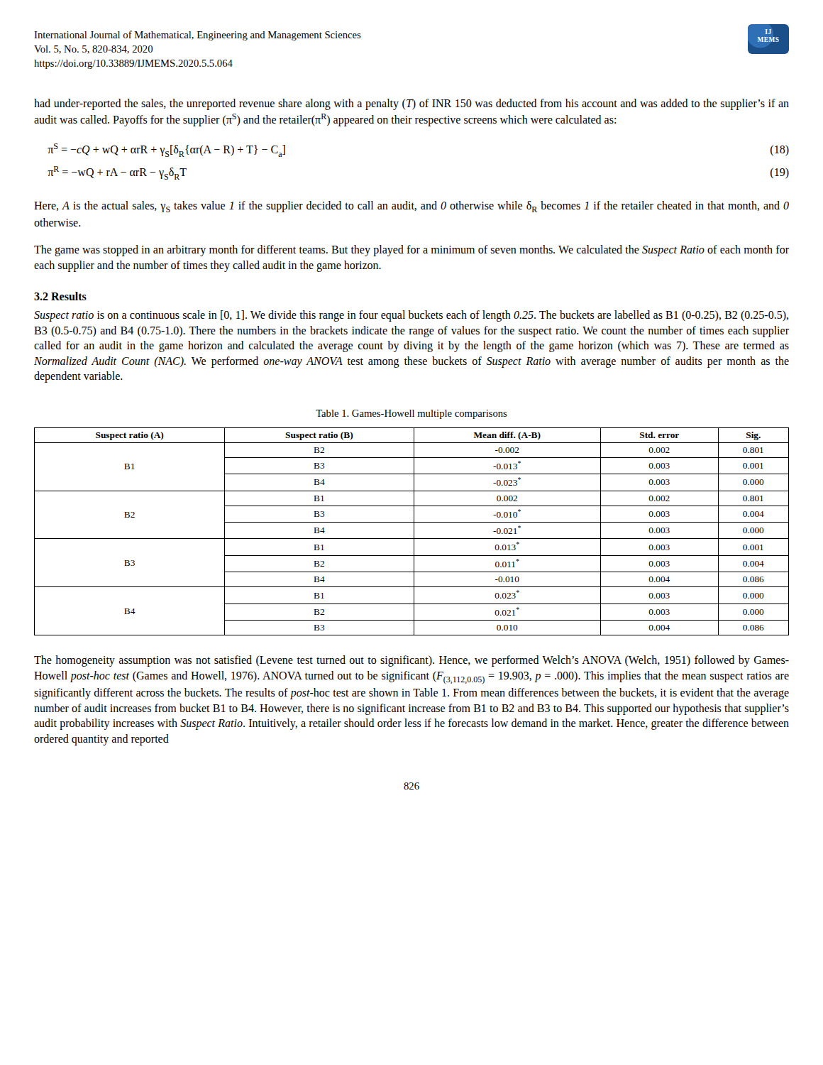IJ MEMS
International Journal of Mathematical, Engineering and Management Sciences
Vol. 5, No. 5, 820-834, 2020
https://doi.org/10.33889/IJMEMS.2020.5.5.064
had under-reported the sales, the unreported revenue share along with a penalty (T) of INR 150 was deducted from his account and was added to the supplier’s if an audit was called. Payoffs for the supplier (πS) and the retailer(πR) appeared on their respective screens which were calculated as:
πS = −cQ + wQ + αrR + γS[δR{αr(A − R) + T} − Ca] (18)
πR = −wQ + rA − αrR − γSδRT (19)
Here, A is the actual sales, γS takes value 1 if the supplier decided to call an audit, and 0 otherwise while δR becomes 1 if the retailer cheated in that month, and 0 otherwise.
The game was stopped in an arbitrary month for different teams. But they played for a minimum of seven months. We calculated the Suspect Ratio of each month for each supplier and the number of times they called audit in the game horizon.
3.2 Results
Suspect ratio is on a continuous scale in [0, 1]. We divide this range in four equal buckets each of length 0.25. The buckets are labelled as B1 (0-0.25), B2 (0.25-0.5), B3 (0.5-0.75) and B4 (0.75-1.0). There the numbers in the brackets indicate the range of values for the suspect ratio. We count the number of times each supplier called for an audit in the game horizon and calculated the average count by diving it by the length of the game horizon (which was 7). These are termed as Normalized Audit Count (NAC). We performed one-way ANOVA test among these buckets of Suspect Ratio with average number of audits per month as the dependent variable.
Table 1. Games-Howell multiple comparisons
| Suspect ratio (A) | Suspect ratio (B) | Mean diff. (A-B) | Std. error | Sig. |
| --- | --- | --- | --- | --- |
| B1 | B2 | -0.002 | 0.002 | 0.801 |
| B3 | -0.013 * | 0.003 | 0.001 |
| B4 | -0.023 * | 0.003 | 0.000 |
| B2 | B1 | 0.002 | 0.002 | 0.801 |
| B3 | -0.010 * | 0.003 | 0.004 |
| B4 | -0.021 * | 0.003 | 0.000 |
| B3 | B1 | 0.013 * | 0.003 | 0.001 |
| B2 | 0.011 * | 0.003 | 0.004 |
| B4 | -0.010 | 0.004 | 0.086 |
| B4 | B1 | 0.023 * | 0.003 | 0.000 |
| B2 | 0.021 * | 0.003 | 0.000 |
| B3 | 0.010 | 0.004 | 0.086 |
The homogeneity assumption was not satisfied (Levene test turned out to significant). Hence, we performed Welch’s ANOVA (Welch, 1951) followed by Games-Howell post-hoc test (Games and Howell, 1976). ANOVA turned out to be significant (F(3,112,0.05) = 19.903, p = .000). This implies that the mean suspect ratios are significantly different across the buckets. The results of post-hoc test are shown in Table 1. From mean differences between the buckets, it is evident that the average number of audit increases from bucket B1 to B4. However, there is no significant increase from B1 to B2 and B3 to B4. This supported our hypothesis that supplier’s audit probability increases with Suspect Ratio. Intuitively, a retailer should order less if he forecasts low demand in the market. Hence, greater the difference between ordered quantity and reported
826